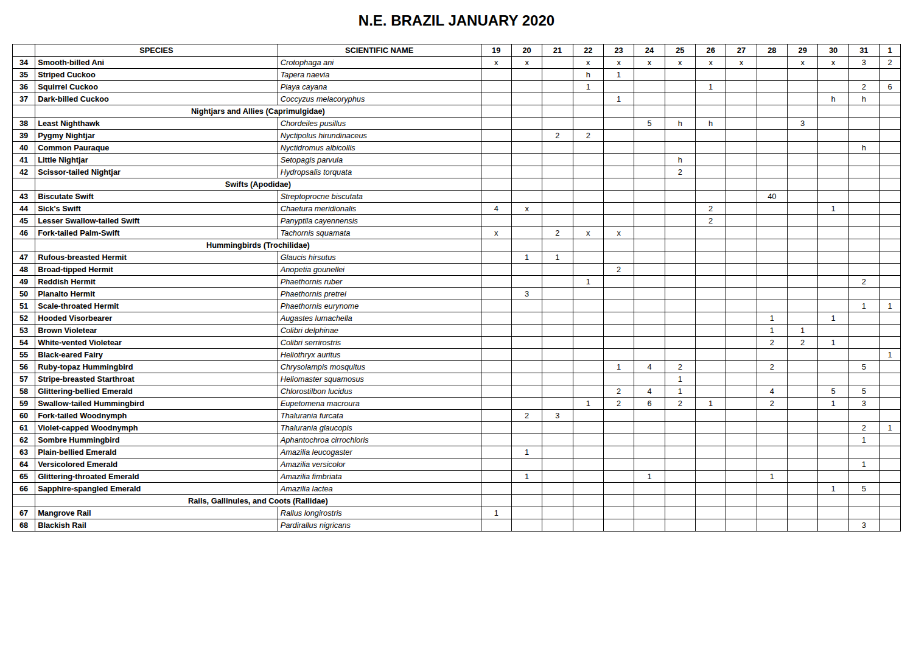N.E. BRAZIL JANUARY 2020
| | SPECIES | SCIENTIFIC NAME | 19 | 20 | 21 | 22 | 23 | 24 | 25 | 26 | 27 | 28 | 29 | 30 | 31 | 1 |
| --- | --- | --- | --- | --- | --- | --- | --- | --- | --- | --- | --- | --- | --- | --- | --- | --- |
| 34 | Smooth-billed Ani | Crotophaga ani | x | x | | x | x | x | x | x | x | | x | x | 3 | 2 |
| 35 | Striped Cuckoo | Tapera naevia | | | | h | 1 | | | | | | | | | |
| 36 | Squirrel Cuckoo | Piaya cayana | | | | 1 | | | | 1 | | | | | 2 | 6 |
| 37 | Dark-billed Cuckoo | Coccyzus melacoryphus | | | | | 1 | | | | | | | h | h | |
| | Nightjars and Allies (Caprimulgidae) | | | | | | | | | | | | | | |
| 38 | Least Nighthawk | Chordeiles pusillus | | | | | | 5 | h | h | | | 3 | | | |
| 39 | Pygmy Nightjar | Nyctipolus hirundinaceus | | | 2 | 2 | | | | | | | | | | |
| 40 | Common Pauraque | Nyctidromus albicollis | | | | | | | | | | | | | h | |
| 41 | Little Nightjar | Setopagis parvula | | | | | | | h | | | | | | | |
| 42 | Scissor-tailed Nightjar | Hydropsalis torquata | | | | | | | 2 | | | | | | | |
| | Swifts (Apodidae) | | | | | | | | | | | | | | |
| 43 | Biscutate Swift | Streptoprocne biscutata | | | | | | | | | | 40 | | | | |
| 44 | Sick's Swift | Chaetura meridionalis | 4 | x | | | | | | 2 | | | | 1 | | |
| 45 | Lesser Swallow-tailed Swift | Panyptila cayennensis | | | | | | | | 2 | | | | | | |
| 46 | Fork-tailed Palm-Swift | Tachornis squamata | x | | 2 | x | x | | | | | | | | | |
| | Hummingbirds (Trochilidae) | | | | | | | | | | | | | | |
| 47 | Rufous-breasted Hermit | Glaucis hirsutus | | 1 | 1 | | | | | | | | | | | |
| 48 | Broad-tipped Hermit | Anopetia gounellei | | | | | 2 | | | | | | | | | |
| 49 | Reddish Hermit | Phaethornis ruber | | | | 1 | | | | | | | | | 2 | |
| 50 | Planalto Hermit | Phaethornis pretrei | | 3 | | | | | | | | | | | | |
| 51 | Scale-throated Hermit | Phaethornis eurynome | | | | | | | | | | | | | 1 | 1 |
| 52 | Hooded Visorbearer | Augastes lumachella | | | | | | | | | | 1 | | 1 | | |
| 53 | Brown Violetear | Colibri delphinae | | | | | | | | | | 1 | 1 | | | |
| 54 | White-vented Violetear | Colibri serrirostris | | | | | | | | | | 2 | 2 | 1 | | |
| 55 | Black-eared Fairy | Heliothryx auritus | | | | | | | | | | | | | | 1 |
| 56 | Ruby-topaz Hummingbird | Chrysolampis mosquitus | | | | | 1 | 4 | 2 | | | 2 | | | 5 | |
| 57 | Stripe-breasted Starthroat | Heliomaster squamosus | | | | | | | 1 | | | | | | | |
| 58 | Glittering-bellied Emerald | Chlorostilbon lucidus | | | | | 2 | 4 | 1 | | | 4 | | 5 | 5 | |
| 59 | Swallow-tailed Hummingbird | Eupetomena macroura | | | | 1 | 2 | 6 | 2 | 1 | | 2 | | 1 | 3 | |
| 60 | Fork-tailed Woodnymph | Thalurania furcata | | 2 | 3 | | | | | | | | | | | |
| 61 | Violet-capped Woodnymph | Thalurania glaucopis | | | | | | | | | | | | | 2 | 1 |
| 62 | Sombre Hummingbird | Aphantochroa cirrochloris | | | | | | | | | | | | | 1 | |
| 63 | Plain-bellied Emerald | Amazilia leucogaster | | 1 | | | | | | | | | | | | |
| 64 | Versicolored Emerald | Amazilia versicolor | | | | | | | | | | | | | 1 | |
| 65 | Glittering-throated Emerald | Amazilia fimbriata | | 1 | | | | 1 | | | | 1 | | | | |
| 66 | Sapphire-spangled Emerald | Amazilia lactea | | | | | | | | | | | | 1 | 5 | |
| | Rails, Gallinules, and Coots (Rallidae) | | | | | | | | | | | | | | |
| 67 | Mangrove Rail | Rallus longirostris | 1 | | | | | | | | | | | | | |
| 68 | Blackish Rail | Pardirallus nigricans | | | | | | | | | | | | | 3 | |